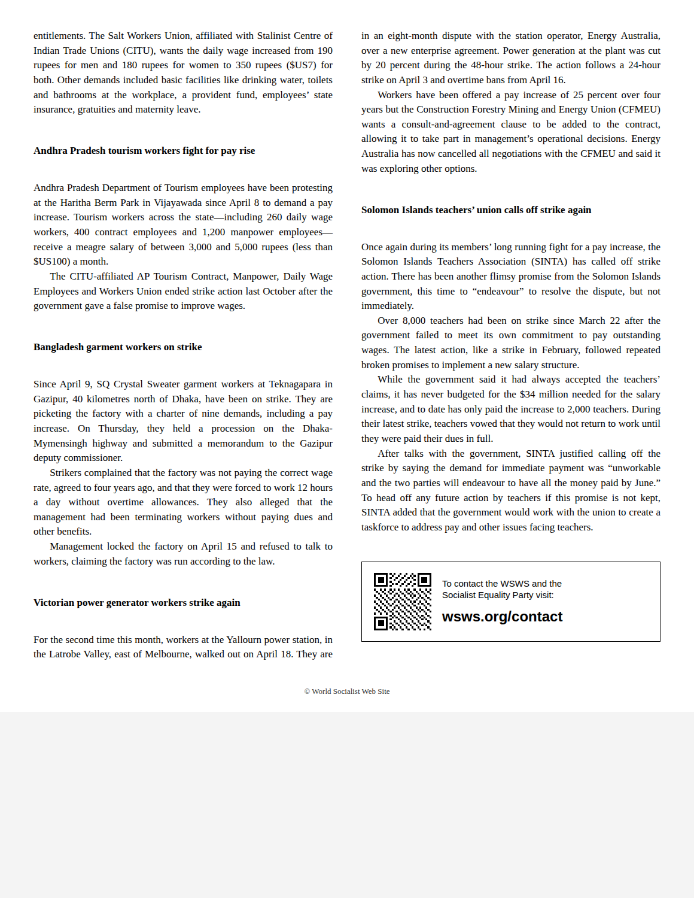entitlements. The Salt Workers Union, affiliated with Stalinist Centre of Indian Trade Unions (CITU), wants the daily wage increased from 190 rupees for men and 180 rupees for women to 350 rupees ($US7) for both. Other demands included basic facilities like drinking water, toilets and bathrooms at the workplace, a provident fund, employees’ state insurance, gratuities and maternity leave.
Andhra Pradesh tourism workers fight for pay rise
Andhra Pradesh Department of Tourism employees have been protesting at the Haritha Berm Park in Vijayawada since April 8 to demand a pay increase. Tourism workers across the state—including 260 daily wage workers, 400 contract employees and 1,200 manpower employees—receive a meagre salary of between 3,000 and 5,000 rupees (less than $US100) a month.
The CITU-affiliated AP Tourism Contract, Manpower, Daily Wage Employees and Workers Union ended strike action last October after the government gave a false promise to improve wages.
Bangladesh garment workers on strike
Since April 9, SQ Crystal Sweater garment workers at Teknagapara in Gazipur, 40 kilometres north of Dhaka, have been on strike. They are picketing the factory with a charter of nine demands, including a pay increase. On Thursday, they held a procession on the Dhaka-Mymensingh highway and submitted a memorandum to the Gazipur deputy commissioner.
Strikers complained that the factory was not paying the correct wage rate, agreed to four years ago, and that they were forced to work 12 hours a day without overtime allowances. They also alleged that the management had been terminating workers without paying dues and other benefits.
Management locked the factory on April 15 and refused to talk to workers, claiming the factory was run according to the law.
Victorian power generator workers strike again
For the second time this month, workers at the Yallourn power station, in the Latrobe Valley, east of Melbourne, walked out on April 18. They are in an eight-month dispute with the station operator, Energy Australia, over a new enterprise agreement. Power generation at the plant was cut by 20 percent during the 48-hour strike. The action follows a 24-hour strike on April 3 and overtime bans from April 16.
Workers have been offered a pay increase of 25 percent over four years but the Construction Forestry Mining and Energy Union (CFMEU) wants a consult-and-agreement clause to be added to the contract, allowing it to take part in management’s operational decisions. Energy Australia has now cancelled all negotiations with the CFMEU and said it was exploring other options.
Solomon Islands teachers’ union calls off strike again
Once again during its members’ long running fight for a pay increase, the Solomon Islands Teachers Association (SINTA) has called off strike action. There has been another flimsy promise from the Solomon Islands government, this time to “endeavour” to resolve the dispute, but not immediately.
Over 8,000 teachers had been on strike since March 22 after the government failed to meet its own commitment to pay outstanding wages. The latest action, like a strike in February, followed repeated broken promises to implement a new salary structure.
While the government said it had always accepted the teachers’ claims, it has never budgeted for the $34 million needed for the salary increase, and to date has only paid the increase to 2,000 teachers. During their latest strike, teachers vowed that they would not return to work until they were paid their dues in full.
After talks with the government, SINTA justified calling off the strike by saying the demand for immediate payment was “unworkable and the two parties will endeavour to have all the money paid by June.” To head off any future action by teachers if this promise is not kept, SINTA added that the government would work with the union to create a taskforce to address pay and other issues facing teachers.
To contact the WSWS and the
Socialist Equality Party visit:
wsws.org/contact
© World Socialist Web Site